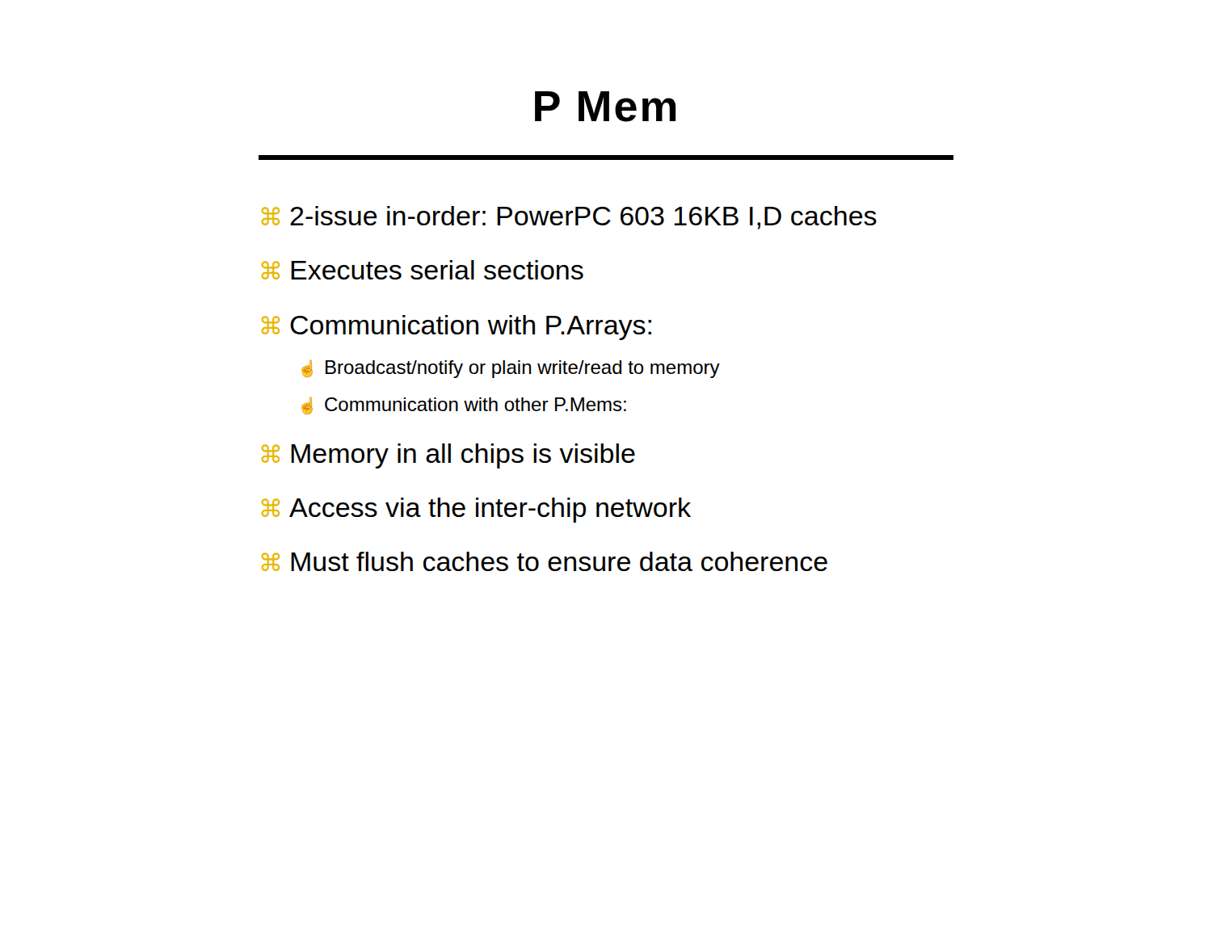P Mem
⌘2-issue in-order: PowerPC 603 16KB I,D caches
⌘Executes serial sections
⌘Communication with P.Arrays:
☝Broadcast/notify or plain write/read to memory
☝Communication with other P.Mems:
⌘Memory in all chips is visible
⌘Access via the inter-chip network
⌘Must flush caches to ensure data coherence